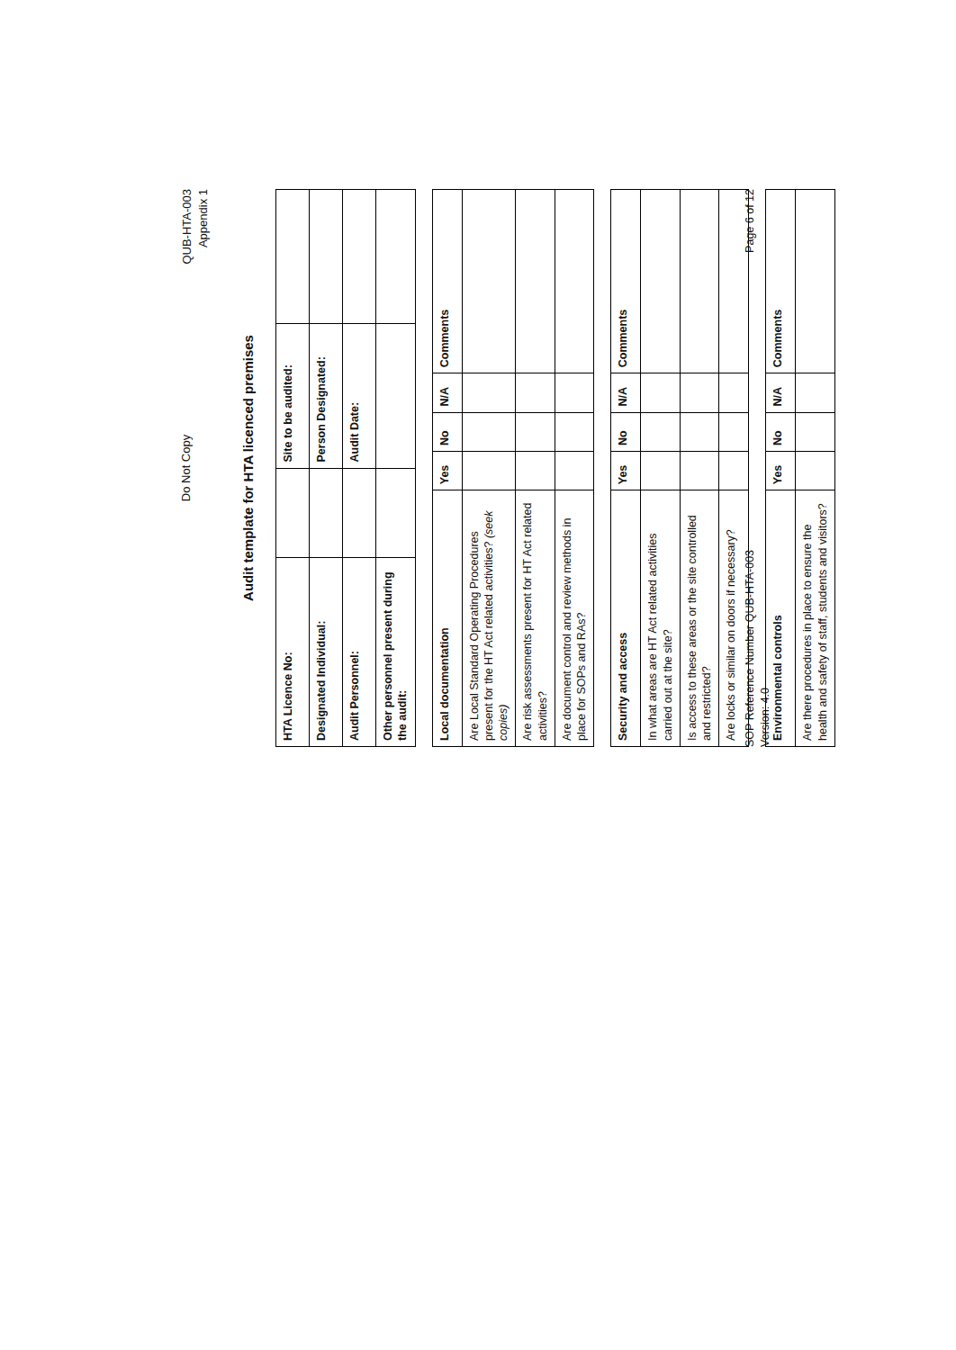QUB-HTA-003
Appendix 1
Do Not Copy
Audit template for HTA licenced premises
| HTA Licence No: | | Site to be audited: | |
| Designated Individual: | | Person Designated: | |
| Audit Personnel: | | Audit Date: | |
| Other personnel present during the audit: | | | |
| Local documentation | Yes | No | N/A | Comments |
| --- | --- | --- | --- | --- |
| Are Local Standard Operating Procedures present for the HT Act related activities? (seek copies) | | | | |
| Are risk assessments present for HT Act related activities? | | | | |
| Are document control and review methods in place for SOPs and RAs? | | | | |
| Security and access | Yes | No | N/A | Comments |
| --- | --- | --- | --- | --- |
| In what areas are HT Act related activities carried out at the site? | | | | |
| Is access to these areas or the site controlled and restricted? | | | | |
| Are locks or similar on doors if necessary? | | | | |
| Environmental controls | Yes | No | N/A | Comments |
| --- | --- | --- | --- | --- |
| Are there procedures in place to ensure the health and safety of staff, students and visitors? | | | | |
SOP Reference Number QUB-HTA-003
Version: 4.0
Page 6 of 12